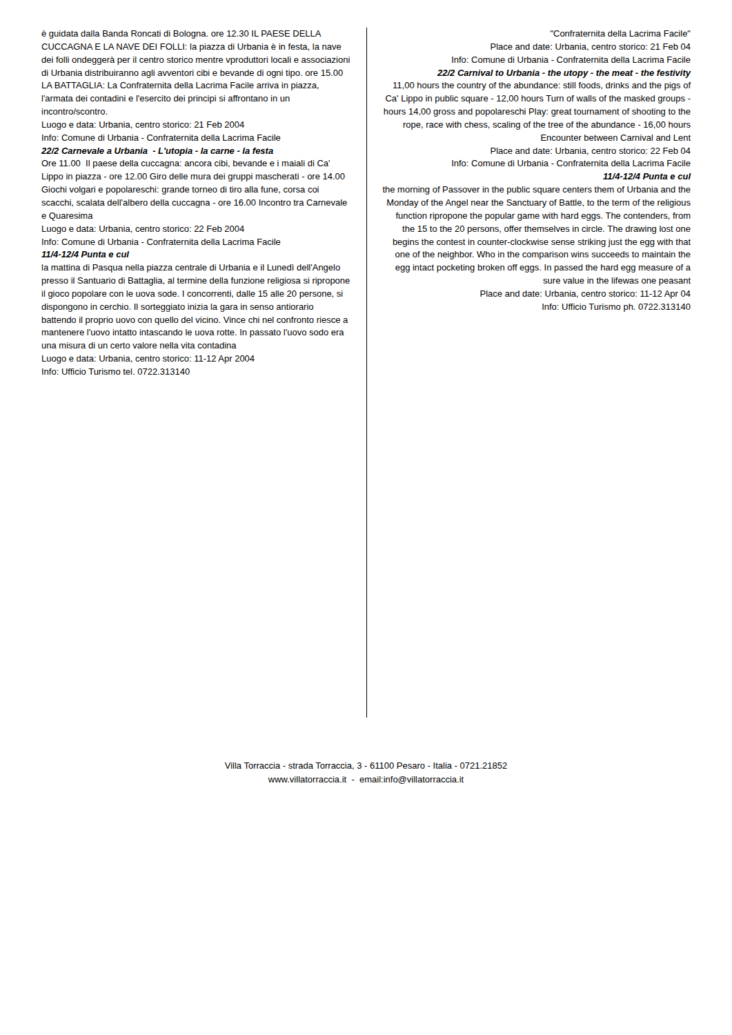è guidata dalla Banda Roncati di Bologna. ore 12.30 IL PAESE DELLA CUCCAGNA E LA NAVE DEI FOLLI: la piazza di Urbania è in festa, la nave dei folli ondeggerà per il centro storico mentre vproduttori locali e associazioni di Urbania distribuiranno agli avventori cibi e bevande di ogni tipo. ore 15.00 LA BATTAGLIA: La Confraternita della Lacrima Facile arriva in piazza, l'armata dei contadini e l'esercito dei principi si affrontano in un incontro/scontro.
Luogo e data: Urbania, centro storico: 21 Feb 2004
Info: Comune di Urbania - Confraternita della Lacrima Facile
22/2 Carnevale a Urbania - L'utopia - la carne - la festa
Ore 11.00 Il paese della cuccagna: ancora cibi, bevande e i maiali di Ca' Lippo in piazza - ore 12.00 Giro delle mura dei gruppi mascherati - ore 14.00 Giochi volgari e popolareschi: grande torneo di tiro alla fune, corsa coi scacchi, scalata dell'albero della cuccagna - ore 16.00 Incontro tra Carnevale e Quaresima
Luogo e data: Urbania, centro storico: 22 Feb 2004
Info: Comune di Urbania - Confraternita della Lacrima Facile
11/4-12/4 Punta e cul
la mattina di Pasqua nella piazza centrale di Urbania e il Lunedì dell'Angelo presso il Santuario di Battaglia, al termine della funzione religiosa si ripropone il gioco popolare con le uova sode. I concorrenti, dalle 15 alle 20 persone, si dispongono in cerchio. Il sorteggiato inizia la gara in senso antiorario battendo il proprio uovo con quello del vicino. Vince chi nel confronto riesce a mantenere l'uovo intatto intascando le uova rotte. In passato l'uovo sodo era una misura di un certo valore nella vita contadina
Luogo e data: Urbania, centro storico: 11-12 Apr 2004
Info: Ufficio Turismo tel. 0722.313140
"Confraternita della Lacrima Facile"
Place and date: Urbania, centro storico: 21 Feb 04
Info: Comune di Urbania - Confraternita della Lacrima Facile
22/2 Carnival to Urbania - the utopy - the meat - the festivity
11,00 hours the country of the abundance: still foods, drinks and the pigs of Ca' Lippo in public square - 12,00 hours Turn of walls of the masked groups - hours 14,00 gross and popolareschi Play: great tournament of shooting to the rope, race with chess, scaling of the tree of the abundance - 16,00 hours Encounter between Carnival and Lent
Place and date: Urbania, centro storico: 22 Feb 04
Info: Comune di Urbania - Confraternita della Lacrima Facile
11/4-12/4 Punta e cul
the morning of Passover in the public square centers them of Urbania and the Monday of the Angel near the Sanctuary of Battle, to the term of the religious function ripropone the popular game with hard eggs. The contenders, from the 15 to the 20 persons, offer themselves in circle. The drawing lost one begins the contest in counter-clockwise sense striking just the egg with that one of the neighbor. Who in the comparison wins succeeds to maintain the egg intact pocketing broken off eggs. In passed the hard egg measure of a sure value in the lifewas one peasant
Place and date: Urbania, centro storico: 11-12 Apr 04
Info: Ufficio Turismo ph. 0722.313140
Villa Torraccia - strada Torraccia, 3 - 61100 Pesaro - Italia - 0721.21852
www.villatorraccia.it - email:info@villatorraccia.it